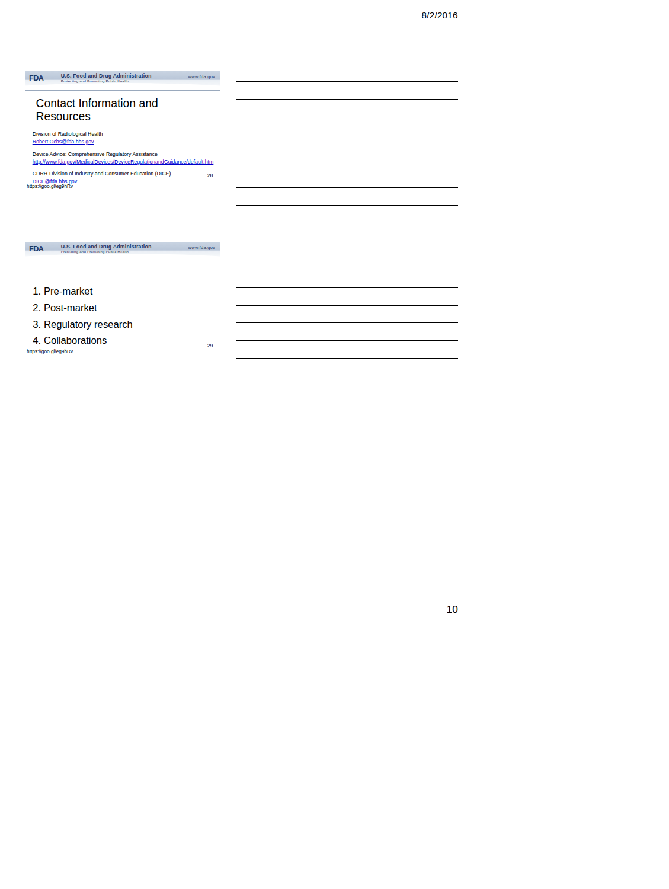8/2/2016
FDA
U.S. Food and Drug Administration
Protecting and Promoting Public Health
www.fda.gov
Contact Information and Resources
Division of Radiological Health
Robert.Ochs@fda.hhs.gov
Device Advice: Comprehensive Regulatory Assistance
http://www.fda.gov/MedicalDevices/DeviceRegulationandGuidance/default.htm
CDRH-Division of Industry and Consumer Education (DICE)
DICE@fda.hhs.gov
28
https://goo.gl/eg9hRv
FDA
U.S. Food and Drug Administration
Protecting and Promoting Public Health
www.fda.gov
Pre-market
Post-market
Regulatory research
Collaborations
29
https://goo.gl/eg9hRv
10